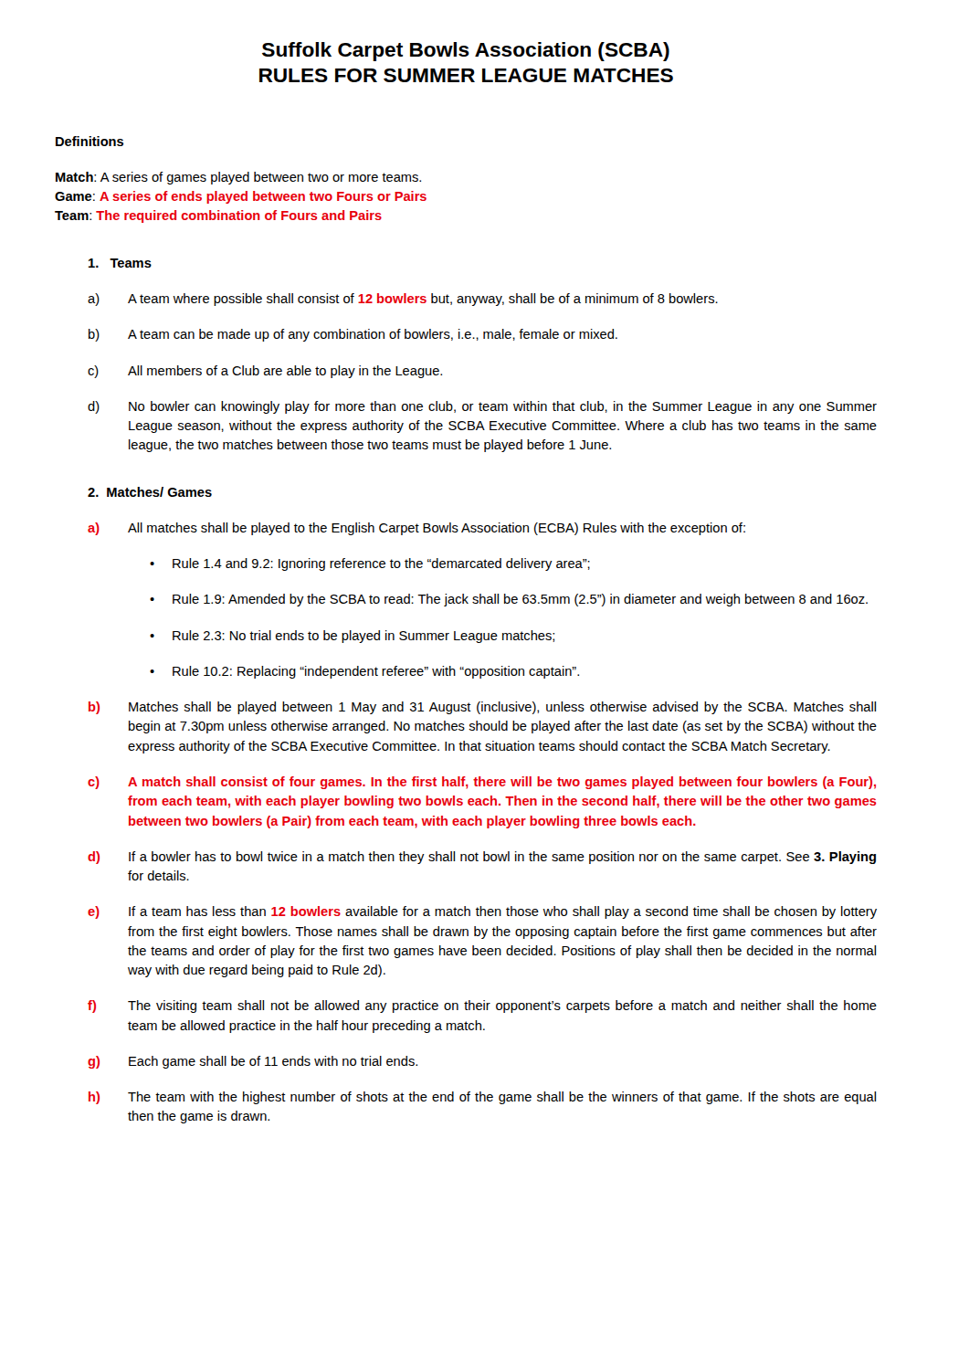Suffolk Carpet Bowls Association (SCBA)
RULES FOR SUMMER LEAGUE MATCHES
Definitions
Match: A series of games played between two or more teams.
Game: A series of ends played between two Fours or Pairs
Team: The required combination of Fours and Pairs
1. Teams
a)
A team where possible shall consist of 12 bowlers but, anyway, shall be of a minimum of 8 bowlers.
b)
A team can be made up of any combination of bowlers, i.e., male, female or mixed.
c)
All members of a Club are able to play in the League.
d)
No bowler can knowingly play for more than one club, or team within that club, in the Summer League in any one Summer League season, without the express authority of the SCBA Executive Committee. Where a club has two teams in the same league, the two matches between those two teams must be played before 1 June.
2. Matches/ Games
a)
All matches shall be played to the English Carpet Bowls Association (ECBA) Rules with the exception of:
Rule 1.4 and 9.2: Ignoring reference to the “demarcated delivery area”;
Rule 1.9: Amended by the SCBA to read: The jack shall be 63.5mm (2.5”) in diameter and weigh between 8 and 16oz.
Rule 2.3: No trial ends to be played in Summer League matches;
Rule 10.2: Replacing “independent referee” with “opposition captain”.
b)
Matches shall be played between 1 May and 31 August (inclusive), unless otherwise advised by the SCBA. Matches shall begin at 7.30pm unless otherwise arranged. No matches should be played after the last date (as set by the SCBA) without the express authority of the SCBA Executive Committee. In that situation teams should contact the SCBA Match Secretary.
c)
A match shall consist of four games. In the first half, there will be two games played between four bowlers (a Four), from each team, with each player bowling two bowls each. Then in the second half, there will be the other two games between two bowlers (a Pair) from each team, with each player bowling three bowls each.
d)
If a bowler has to bowl twice in a match then they shall not bowl in the same position nor on the same carpet. See 3. Playing for details.
e)
If a team has less than 12 bowlers available for a match then those who shall play a second time shall be chosen by lottery from the first eight bowlers. Those names shall be drawn by the opposing captain before the first game commences but after the teams and order of play for the first two games have been decided. Positions of play shall then be decided in the normal way with due regard being paid to Rule 2d).
f)
The visiting team shall not be allowed any practice on their opponent’s carpets before a match and neither shall the home team be allowed practice in the half hour preceding a match.
g)
Each game shall be of 11 ends with no trial ends.
h)
The team with the highest number of shots at the end of the game shall be the winners of that game. If the shots are equal then the game is drawn.